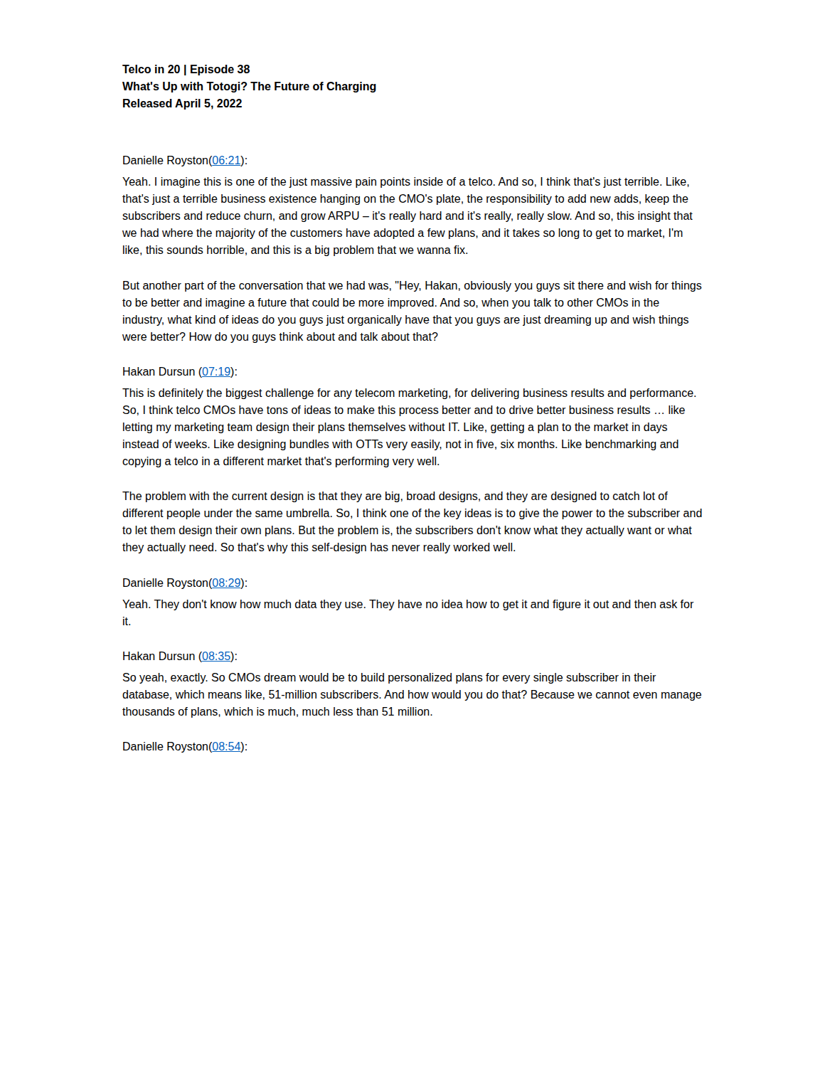Telco in 20 | Episode 38
What's Up with Totogi? The Future of Charging
Released April 5, 2022
Danielle Royston(06:21):
Yeah. I imagine this is one of the just massive pain points inside of a telco. And so, I think that's just terrible. Like, that's just a terrible business existence hanging on the CMO's plate, the responsibility to add new adds, keep the subscribers and reduce churn, and grow ARPU – it's really hard and it's really, really slow. And so, this insight that we had where the majority of the customers have adopted a few plans, and it takes so long to get to market, I'm like, this sounds horrible, and this is a big problem that we wanna fix.
But another part of the conversation that we had was, "Hey, Hakan, obviously you guys sit there and wish for things to be better and imagine a future that could be more improved. And so, when you talk to other CMOs in the industry, what kind of ideas do you guys just organically have that you guys are just dreaming up and wish things were better? How do you guys think about and talk about that?
Hakan Dursun (07:19):
This is definitely the biggest challenge for any telecom marketing, for delivering business results and performance. So, I think telco CMOs have tons of ideas to make this process better and to drive better business results … like letting my marketing team design their plans themselves without IT. Like, getting a plan to the market in days instead of weeks. Like designing bundles with OTTs very easily, not in five, six months. Like benchmarking and copying a telco in a different market that's performing very well.
The problem with the current design is that they are big, broad designs, and they are designed to catch lot of different people under the same umbrella. So, I think one of the key ideas is to give the power to the subscriber and to let them design their own plans. But the problem is, the subscribers don't know what they actually want or what they actually need. So that's why this self-design has never really worked well.
Danielle Royston(08:29):
Yeah. They don't know how much data they use. They have no idea how to get it and figure it out and then ask for it.
Hakan Dursun (08:35):
So yeah, exactly. So CMOs dream would be to build personalized plans for every single subscriber in their database, which means like, 51-million subscribers. And how would you do that? Because we cannot even manage thousands of plans, which is much, much less than 51 million.
Danielle Royston(08:54):